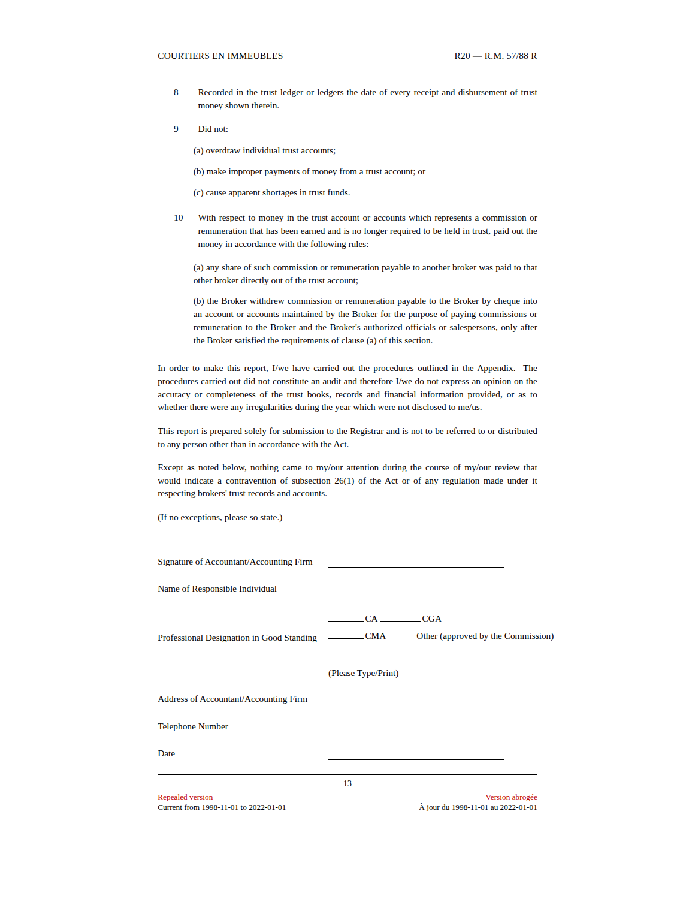Courtiers en immeubles
R20 — R.M. 57/88 R
8
Recorded in the trust ledger or ledgers the date of every receipt and disbursement of trust money shown therein.
9
Did not:
(a) overdraw individual trust accounts;
(b) make improper payments of money from a trust account; or
(c) cause apparent shortages in trust funds.
10
With respect to money in the trust account or accounts which represents a commission or remuneration that has been earned and is no longer required to be held in trust, paid out the money in accordance with the following rules:
(a) any share of such commission or remuneration payable to another broker was paid to that other broker directly out of the trust account;
(b) the Broker withdrew commission or remuneration payable to the Broker by cheque into an account or accounts maintained by the Broker for the purpose of paying commissions or remuneration to the Broker and the Broker's authorized officials or salespersons, only after the Broker satisfied the requirements of clause (a) of this section.
In order to make this report, I/we have carried out the procedures outlined in the Appendix. The procedures carried out did not constitute an audit and therefore I/we do not express an opinion on the accuracy or completeness of the trust books, records and financial information provided, or as to whether there were any irregularities during the year which were not disclosed to me/us.
This report is prepared solely for submission to the Registrar and is not to be referred to or distributed to any person other than in accordance with the Act.
Except as noted below, nothing came to my/our attention during the course of my/our review that would indicate a contravention of subsection 26(1) of the Act or of any regulation made under it respecting brokers' trust records and accounts.
(If no exceptions, please so state.)
| Signature of Accountant/Accounting Firm | |
| Name of Responsible Individual | |
| Professional Designation in Good Standing | CA CGA CMA Other (approved by the Commission) |
| Address of Accountant/Accounting Firm | (Please Type/Print) |
| Telephone Number | |
| Date | |
13
Repealed version
Current from 1998-11-01 to 2022-01-01
Version abrogée
À jour du 1998-11-01 au 2022-01-01